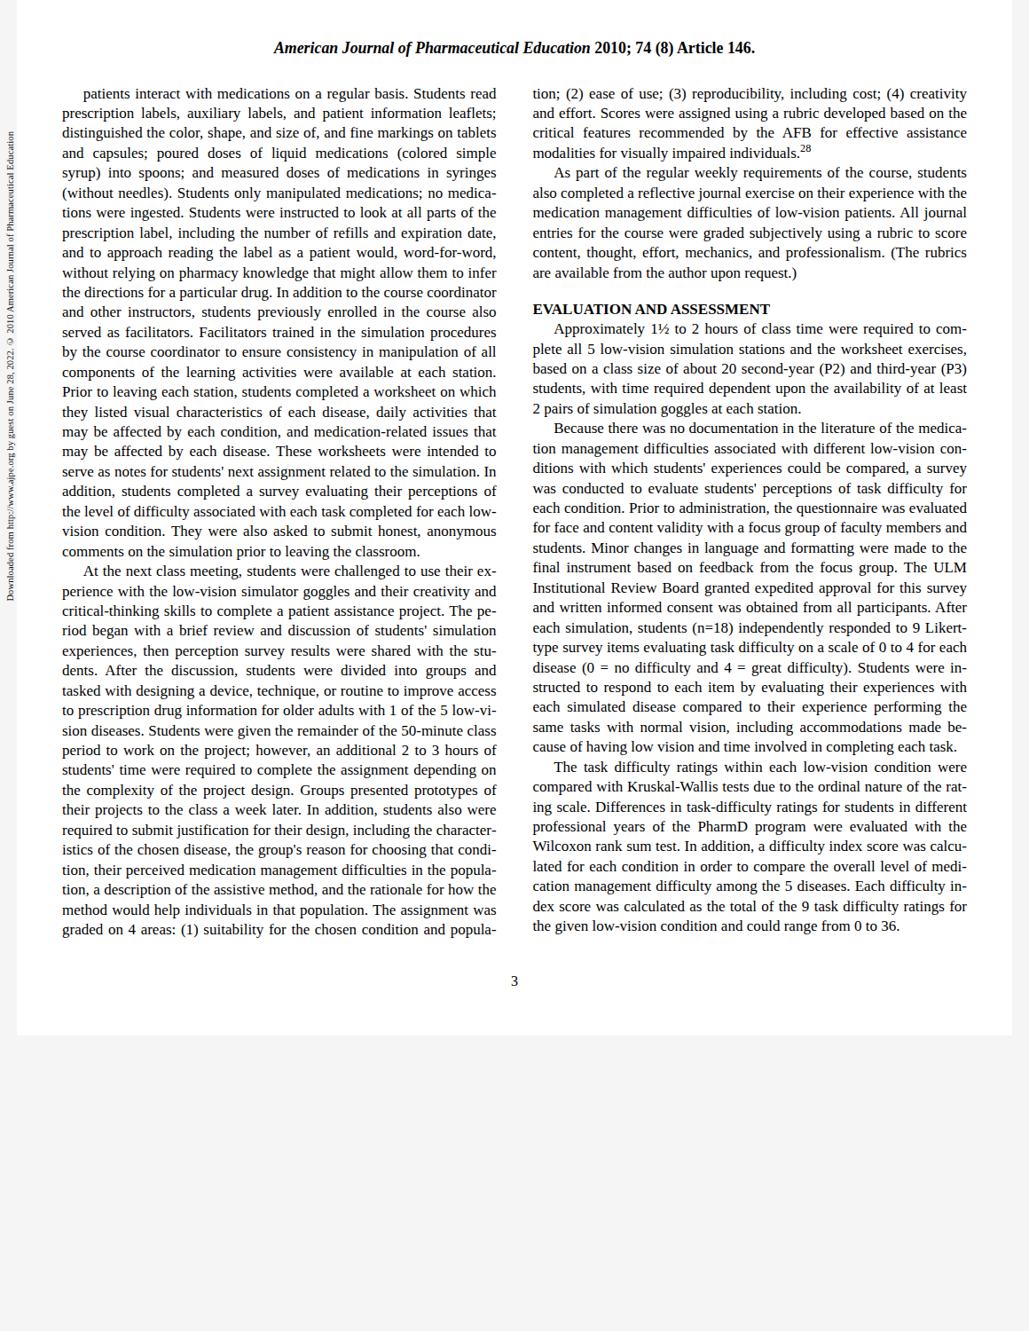Downloaded from http://www.ajpe.org by guest on June 28, 2022. © 2010 American Journal of Pharmaceutical Education
American Journal of Pharmaceutical Education 2010; 74 (8) Article 146.
patients interact with medications on a regular basis. Students read prescription labels, auxiliary labels, and patient information leaflets; distinguished the color, shape, and size of, and fine markings on tablets and capsules; poured doses of liquid medications (colored simple syrup) into spoons; and measured doses of medications in syringes (without needles). Students only manipulated medications; no medications were ingested. Students were instructed to look at all parts of the prescription label, including the number of refills and expiration date, and to approach reading the label as a patient would, word-for-word, without relying on pharmacy knowledge that might allow them to infer the directions for a particular drug. In addition to the course coordinator and other instructors, students previously enrolled in the course also served as facilitators. Facilitators trained in the simulation procedures by the course coordinator to ensure consistency in manipulation of all components of the learning activities were available at each station. Prior to leaving each station, students completed a worksheet on which they listed visual characteristics of each disease, daily activities that may be affected by each condition, and medication-related issues that may be affected by each disease. These worksheets were intended to serve as notes for students' next assignment related to the simulation. In addition, students completed a survey evaluating their perceptions of the level of difficulty associated with each task completed for each low-vision condition. They were also asked to submit honest, anonymous comments on the simulation prior to leaving the classroom.
At the next class meeting, students were challenged to use their experience with the low-vision simulator goggles and their creativity and critical-thinking skills to complete a patient assistance project. The period began with a brief review and discussion of students' simulation experiences, then perception survey results were shared with the students. After the discussion, students were divided into groups and tasked with designing a device, technique, or routine to improve access to prescription drug information for older adults with 1 of the 5 low-vision diseases. Students were given the remainder of the 50-minute class period to work on the project; however, an additional 2 to 3 hours of students' time were required to complete the assignment depending on the complexity of the project design. Groups presented prototypes of their projects to the class a week later. In addition, students also were required to submit justification for their design, including the characteristics of the chosen disease, the group's reason for choosing that condition, their perceived medication management difficulties in the population, a description of the assistive method, and the rationale for how the method would help individuals in that population. The assignment was graded on 4 areas: (1) suitability for the chosen condition and population; (2) ease of use; (3) reproducibility, including cost; (4) creativity and effort. Scores were assigned using a rubric developed based on the critical features recommended by the AFB for effective assistance modalities for visually impaired individuals.28
As part of the regular weekly requirements of the course, students also completed a reflective journal exercise on their experience with the medication management difficulties of low-vision patients. All journal entries for the course were graded subjectively using a rubric to score content, thought, effort, mechanics, and professionalism. (The rubrics are available from the author upon request.)
EVALUATION AND ASSESSMENT
Approximately 1½ to 2 hours of class time were required to complete all 5 low-vision simulation stations and the worksheet exercises, based on a class size of about 20 second-year (P2) and third-year (P3) students, with time required dependent upon the availability of at least 2 pairs of simulation goggles at each station.
Because there was no documentation in the literature of the medication management difficulties associated with different low-vision conditions with which students' experiences could be compared, a survey was conducted to evaluate students' perceptions of task difficulty for each condition. Prior to administration, the questionnaire was evaluated for face and content validity with a focus group of faculty members and students. Minor changes in language and formatting were made to the final instrument based on feedback from the focus group. The ULM Institutional Review Board granted expedited approval for this survey and written informed consent was obtained from all participants. After each simulation, students (n=18) independently responded to 9 Likert-type survey items evaluating task difficulty on a scale of 0 to 4 for each disease (0 = no difficulty and 4 = great difficulty). Students were instructed to respond to each item by evaluating their experiences with each simulated disease compared to their experience performing the same tasks with normal vision, including accommodations made because of having low vision and time involved in completing each task.
The task difficulty ratings within each low-vision condition were compared with Kruskal-Wallis tests due to the ordinal nature of the rating scale. Differences in task-difficulty ratings for students in different professional years of the PharmD program were evaluated with the Wilcoxon rank sum test. In addition, a difficulty index score was calculated for each condition in order to compare the overall level of medication management difficulty among the 5 diseases. Each difficulty index score was calculated as the total of the 9 task difficulty ratings for the given low-vision condition and could range from 0 to 36.
3